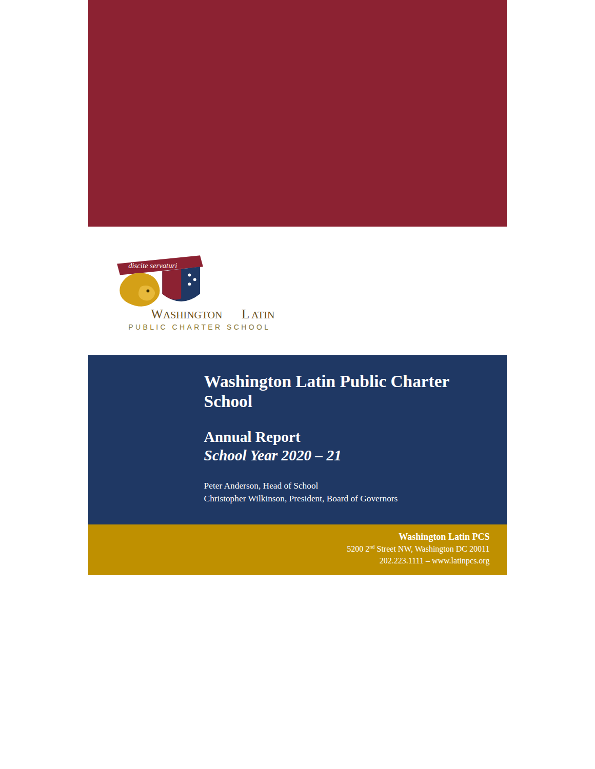discite servaturi W ASHINGTON L ATIN PUBLIC CHARTER SCHOOL
Washington Latin Public Charter School
Annual Report School Year 2020 – 21
Peter Anderson, Head of School
Christopher Wilkinson, President, Board of Governors
Washington Latin PCS
5200 2nd Street NW, Washington DC 20011
202.223.1111 – www.latinpcs.org